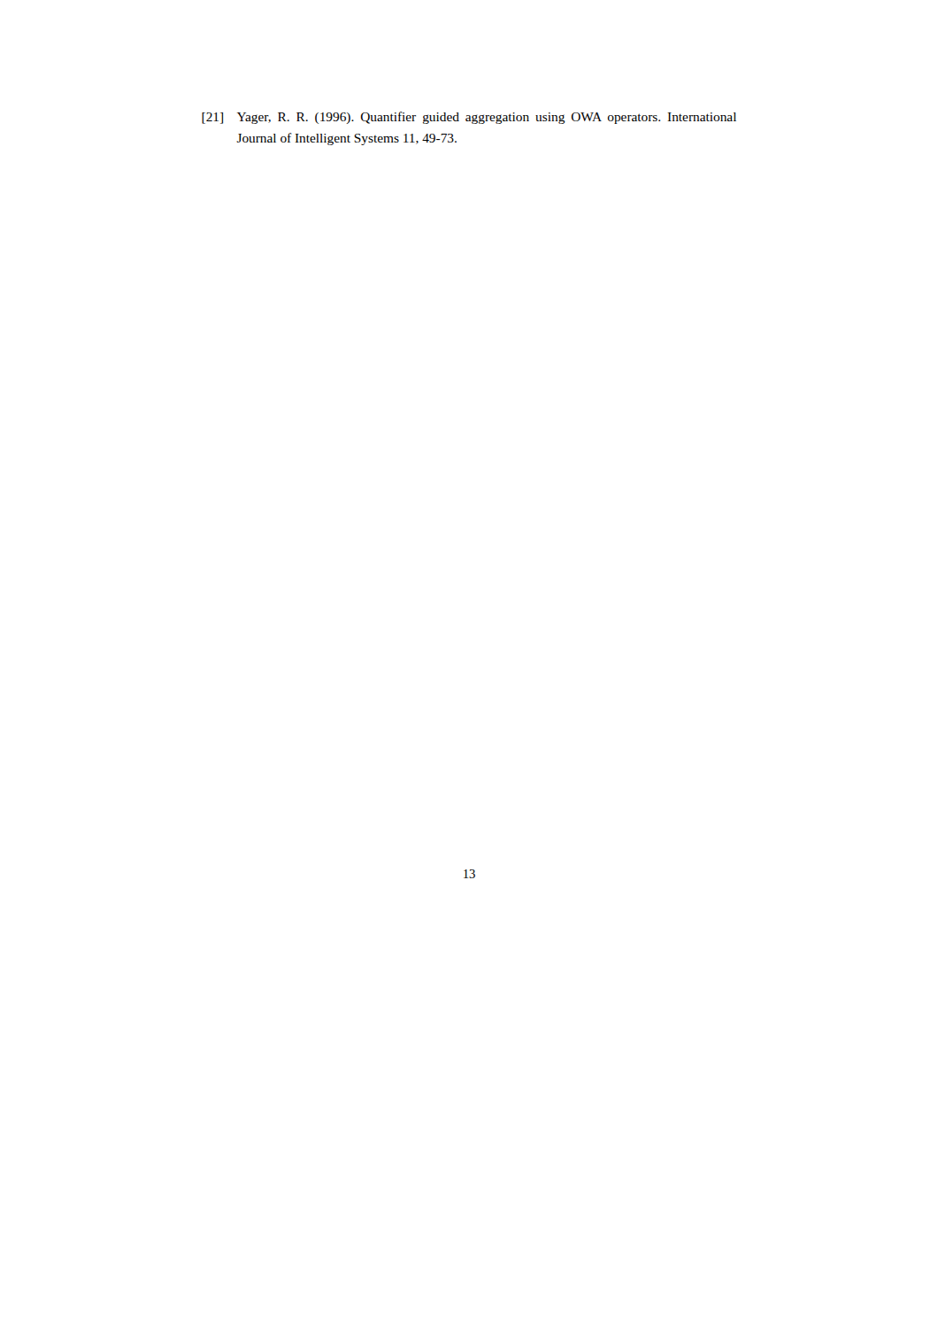[21] Yager, R. R. (1996). Quantifier guided aggregation using OWA operators. International Journal of Intelligent Systems 11, 49-73.
13